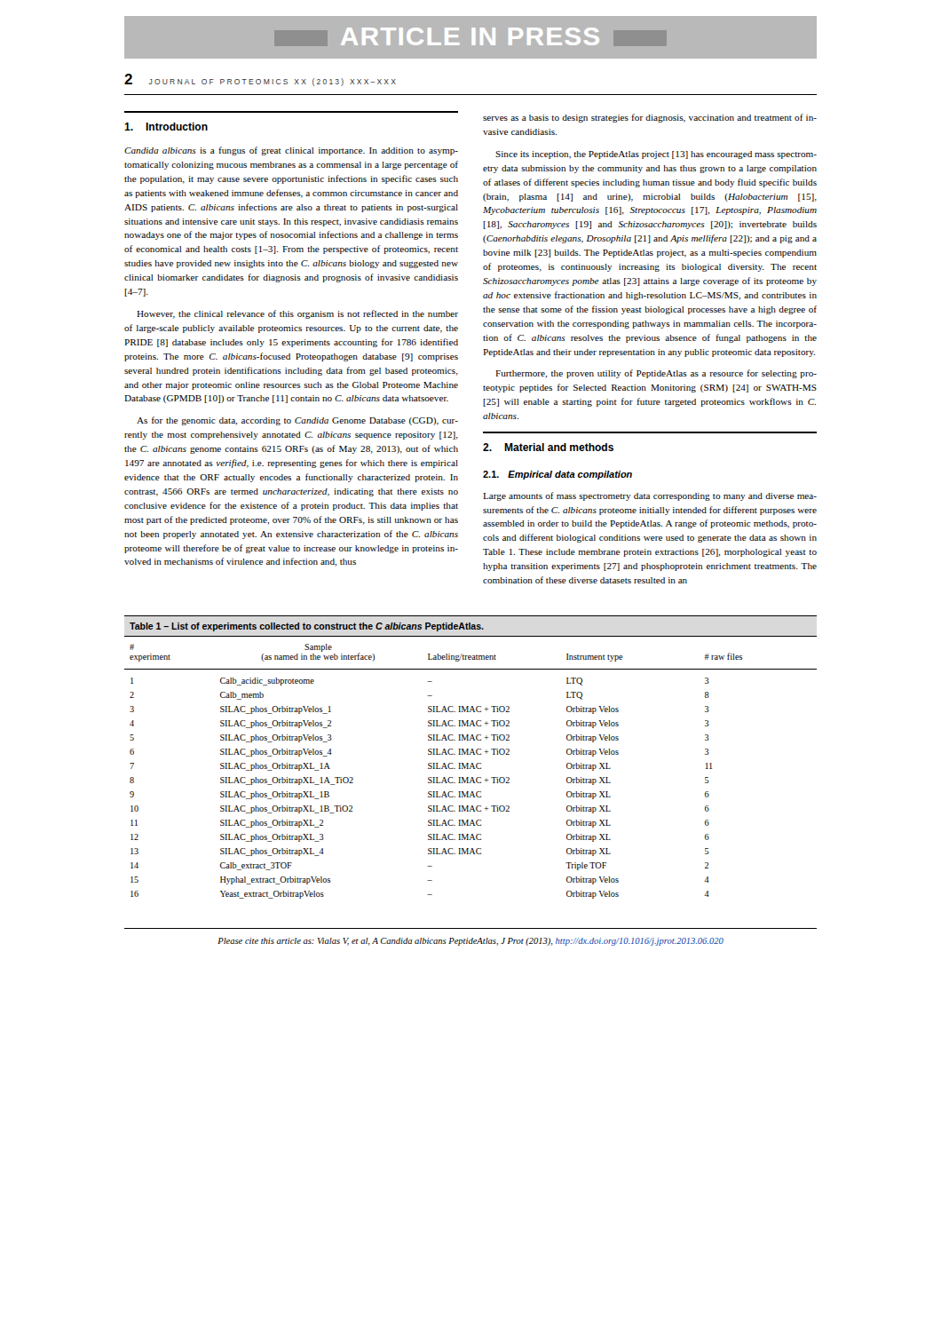ARTICLE IN PRESS
2
Journal of Proteomics xx (2013) xxx–xxx
1. Introduction
Candida albicans is a fungus of great clinical importance. In addition to asymptomatically colonizing mucous membranes as a commensal in a large percentage of the population, it may cause severe opportunistic infections in specific cases such as patients with weakened immune defenses, a common circumstance in cancer and AIDS patients. C. albicans infections are also a threat to patients in post-surgical situations and intensive care unit stays. In this respect, invasive candidiasis remains nowadays one of the major types of nosocomial infections and a challenge in terms of economical and health costs [1–3]. From the perspective of proteomics, recent studies have provided new insights into the C. albicans biology and suggested new clinical biomarker candidates for diagnosis and prognosis of invasive candidiasis [4–7].
However, the clinical relevance of this organism is not reflected in the number of large-scale publicly available proteomics resources. Up to the current date, the PRIDE [8] database includes only 15 experiments accounting for 1786 identified proteins. The more C. albicans-focused Proteopathogen database [9] comprises several hundred protein identifications including data from gel based proteomics, and other major proteomic online resources such as the Global Proteome Machine Database (GPMDB [10]) or Tranche [11] contain no C. albicans data whatsoever.
As for the genomic data, according to Candida Genome Database (CGD), currently the most comprehensively annotated C. albicans sequence repository [12], the C. albicans genome contains 6215 ORFs (as of May 28, 2013), out of which 1497 are annotated as verified, i.e. representing genes for which there is empirical evidence that the ORF actually encodes a functionally characterized protein. In contrast, 4566 ORFs are termed uncharacterized, indicating that there exists no conclusive evidence for the existence of a protein product. This data implies that most part of the predicted proteome, over 70% of the ORFs, is still unknown or has not been properly annotated yet. An extensive characterization of the C. albicans proteome will therefore be of great value to increase our knowledge in proteins involved in mechanisms of virulence and infection and, thus
serves as a basis to design strategies for diagnosis, vaccination and treatment of invasive candidiasis.
Since its inception, the PeptideAtlas project [13] has encouraged mass spectrometry data submission by the community and has thus grown to a large compilation of atlases of different species including human tissue and body fluid specific builds (brain, plasma [14] and urine), microbial builds (Halobacterium [15], Mycobacterium tuberculosis [16], Streptococcus [17], Leptospira, Plasmodium [18], Saccharomyces [19] and Schizosaccharomyces [20]); invertebrate builds (Caenorhabditis elegans, Drosophila [21] and Apis mellifera [22]); and a pig and a bovine milk [23] builds. The PeptideAtlas project, as a multi-species compendium of proteomes, is continuously increasing its biological diversity. The recent Schizosaccharomyces pombe atlas [23] attains a large coverage of its proteome by ad hoc extensive fractionation and high-resolution LC–MS/MS, and contributes in the sense that some of the fission yeast biological processes have a high degree of conservation with the corresponding pathways in mammalian cells. The incorporation of C. albicans resolves the previous absence of fungal pathogens in the PeptideAtlas and their under representation in any public proteomic data repository.
Furthermore, the proven utility of PeptideAtlas as a resource for selecting proteotypic peptides for Selected Reaction Monitoring (SRM) [24] or SWATH-MS [25] will enable a starting point for future targeted proteomics workflows in C. albicans.
2. Material and methods
2.1. Empirical data compilation
Large amounts of mass spectrometry data corresponding to many and diverse measurements of the C. albicans proteome initially intended for different purposes were assembled in order to build the PeptideAtlas. A range of proteomic methods, protocols and different biological conditions were used to generate the data as shown in Table 1. These include membrane protein extractions [26], morphological yeast to hypha transition experiments [27] and phosphoprotein enrichment treatments. The combination of these diverse datasets resulted in an
Table 1 – List of experiments collected to construct the C albicans PeptideAtlas.
| # experiment | Sample (as named in the web interface) | Labeling/treatment | Instrument type | # raw files |
| --- | --- | --- | --- | --- |
| 1 | Calb_acidic_subproteome | – | LTQ | 3 |
| 2 | Calb_memb | – | LTQ | 8 |
| 3 | SILAC_phos_OrbitrapVelos_1 | SILAC. IMAC + TiO2 | Orbitrap Velos | 3 |
| 4 | SILAC_phos_OrbitrapVelos_2 | SILAC. IMAC + TiO2 | Orbitrap Velos | 3 |
| 5 | SILAC_phos_OrbitrapVelos_3 | SILAC. IMAC + TiO2 | Orbitrap Velos | 3 |
| 6 | SILAC_phos_OrbitrapVelos_4 | SILAC. IMAC + TiO2 | Orbitrap Velos | 3 |
| 7 | SILAC_phos_OrbitrapXL_1A | SILAC. IMAC | Orbitrap XL | 11 |
| 8 | SILAC_phos_OrbitrapXL_1A_TiO2 | SILAC. IMAC + TiO2 | Orbitrap XL | 5 |
| 9 | SILAC_phos_OrbitrapXL_1B | SILAC. IMAC | Orbitrap XL | 6 |
| 10 | SILAC_phos_OrbitrapXL_1B_TiO2 | SILAC. IMAC + TiO2 | Orbitrap XL | 6 |
| 11 | SILAC_phos_OrbitrapXL_2 | SILAC. IMAC | Orbitrap XL | 6 |
| 12 | SILAC_phos_OrbitrapXL_3 | SILAC. IMAC | Orbitrap XL | 6 |
| 13 | SILAC_phos_OrbitrapXL_4 | SILAC. IMAC | Orbitrap XL | 5 |
| 14 | Calb_extract_3TOF | – | Triple TOF | 2 |
| 15 | Hyphal_extract_OrbitrapVelos | – | Orbitrap Velos | 4 |
| 16 | Yeast_extract_OrbitrapVelos | – | Orbitrap Velos | 4 |
Please cite this article as: Vialas V, et al, A Candida albicans PeptideAtlas, J Prot (2013), http://dx.doi.org/10.1016/j.jprot.2013.06.020